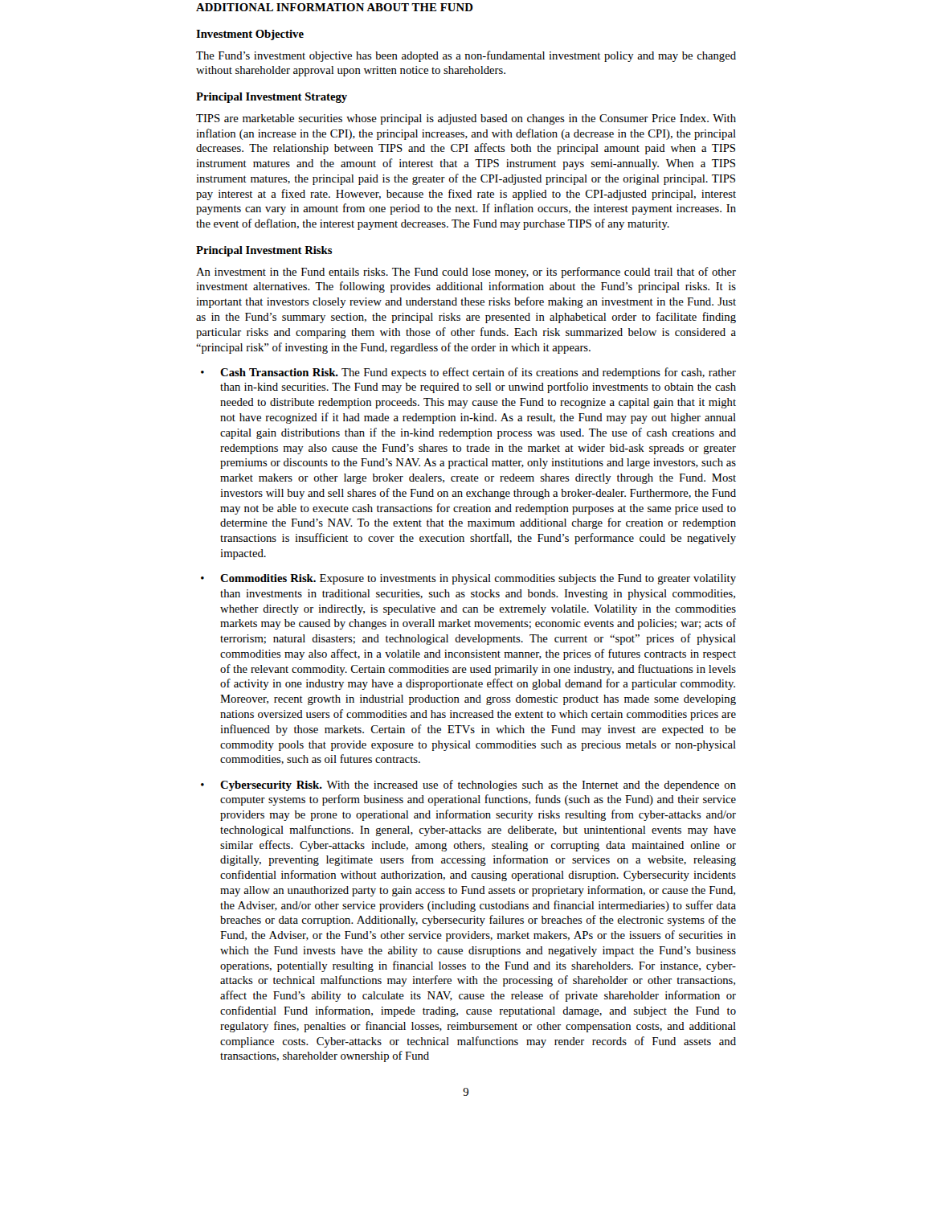ADDITIONAL INFORMATION ABOUT THE FUND
Investment Objective
The Fund’s investment objective has been adopted as a non-fundamental investment policy and may be changed without shareholder approval upon written notice to shareholders.
Principal Investment Strategy
TIPS are marketable securities whose principal is adjusted based on changes in the Consumer Price Index. With inflation (an increase in the CPI), the principal increases, and with deflation (a decrease in the CPI), the principal decreases. The relationship between TIPS and the CPI affects both the principal amount paid when a TIPS instrument matures and the amount of interest that a TIPS instrument pays semi-annually. When a TIPS instrument matures, the principal paid is the greater of the CPI-adjusted principal or the original principal. TIPS pay interest at a fixed rate. However, because the fixed rate is applied to the CPI-adjusted principal, interest payments can vary in amount from one period to the next. If inflation occurs, the interest payment increases. In the event of deflation, the interest payment decreases. The Fund may purchase TIPS of any maturity.
Principal Investment Risks
An investment in the Fund entails risks. The Fund could lose money, or its performance could trail that of other investment alternatives. The following provides additional information about the Fund’s principal risks. It is important that investors closely review and understand these risks before making an investment in the Fund. Just as in the Fund’s summary section, the principal risks are presented in alphabetical order to facilitate finding particular risks and comparing them with those of other funds. Each risk summarized below is considered a “principal risk” of investing in the Fund, regardless of the order in which it appears.
• Cash Transaction Risk. The Fund expects to effect certain of its creations and redemptions for cash, rather than in-kind securities. The Fund may be required to sell or unwind portfolio investments to obtain the cash needed to distribute redemption proceeds. This may cause the Fund to recognize a capital gain that it might not have recognized if it had made a redemption in-kind. As a result, the Fund may pay out higher annual capital gain distributions than if the in-kind redemption process was used. The use of cash creations and redemptions may also cause the Fund’s shares to trade in the market at wider bid-ask spreads or greater premiums or discounts to the Fund’s NAV. As a practical matter, only institutions and large investors, such as market makers or other large broker dealers, create or redeem shares directly through the Fund. Most investors will buy and sell shares of the Fund on an exchange through a broker-dealer. Furthermore, the Fund may not be able to execute cash transactions for creation and redemption purposes at the same price used to determine the Fund’s NAV. To the extent that the maximum additional charge for creation or redemption transactions is insufficient to cover the execution shortfall, the Fund’s performance could be negatively impacted.
• Commodities Risk. Exposure to investments in physical commodities subjects the Fund to greater volatility than investments in traditional securities, such as stocks and bonds. Investing in physical commodities, whether directly or indirectly, is speculative and can be extremely volatile. Volatility in the commodities markets may be caused by changes in overall market movements; economic events and policies; war; acts of terrorism; natural disasters; and technological developments. The current or “spot” prices of physical commodities may also affect, in a volatile and inconsistent manner, the prices of futures contracts in respect of the relevant commodity. Certain commodities are used primarily in one industry, and fluctuations in levels of activity in one industry may have a disproportionate effect on global demand for a particular commodity. Moreover, recent growth in industrial production and gross domestic product has made some developing nations oversized users of commodities and has increased the extent to which certain commodities prices are influenced by those markets. Certain of the ETVs in which the Fund may invest are expected to be commodity pools that provide exposure to physical commodities such as precious metals or non-physical commodities, such as oil futures contracts.
• Cybersecurity Risk. With the increased use of technologies such as the Internet and the dependence on computer systems to perform business and operational functions, funds (such as the Fund) and their service providers may be prone to operational and information security risks resulting from cyber-attacks and/or technological malfunctions. In general, cyber-attacks are deliberate, but unintentional events may have similar effects. Cyber-attacks include, among others, stealing or corrupting data maintained online or digitally, preventing legitimate users from accessing information or services on a website, releasing confidential information without authorization, and causing operational disruption. Cybersecurity incidents may allow an unauthorized party to gain access to Fund assets or proprietary information, or cause the Fund, the Adviser, and/or other service providers (including custodians and financial intermediaries) to suffer data breaches or data corruption. Additionally, cybersecurity failures or breaches of the electronic systems of the Fund, the Adviser, or the Fund’s other service providers, market makers, APs or the issuers of securities in which the Fund invests have the ability to cause disruptions and negatively impact the Fund’s business operations, potentially resulting in financial losses to the Fund and its shareholders. For instance, cyber-attacks or technical malfunctions may interfere with the processing of shareholder or other transactions, affect the Fund’s ability to calculate its NAV, cause the release of private shareholder information or confidential Fund information, impede trading, cause reputational damage, and subject the Fund to regulatory fines, penalties or financial losses, reimbursement or other compensation costs, and additional compliance costs. Cyber-attacks or technical malfunctions may render records of Fund assets and transactions, shareholder ownership of Fund
9